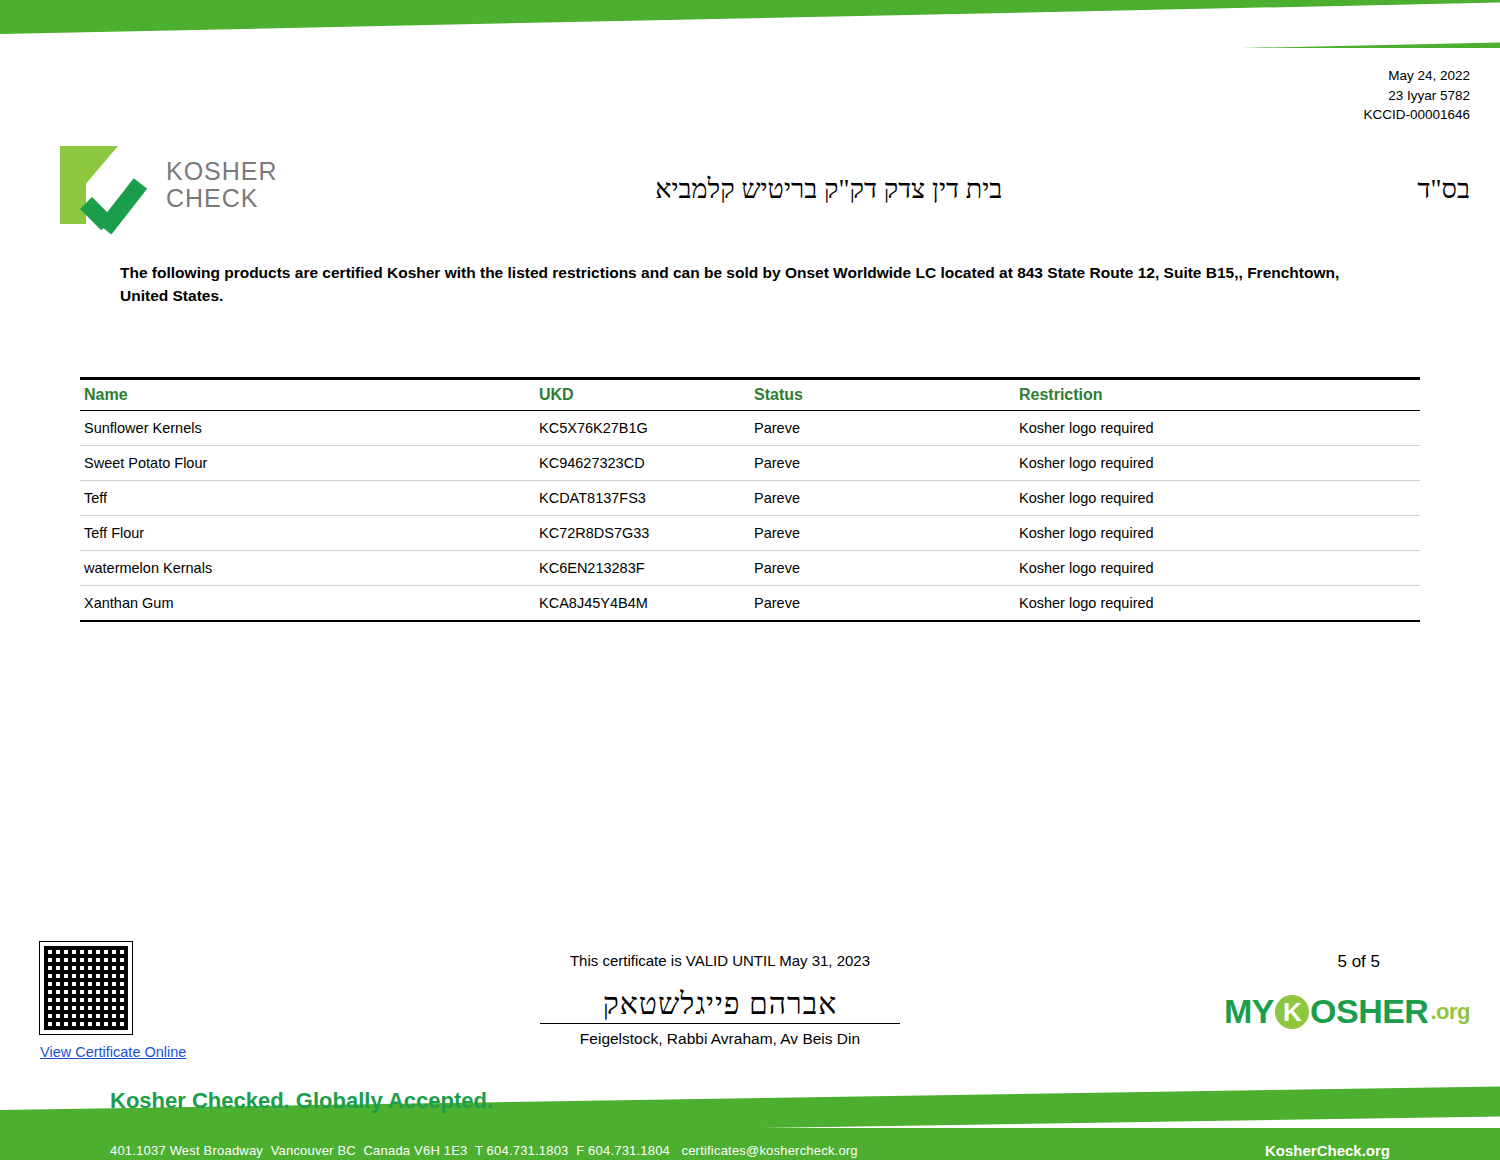KOSHER CERTIFICATE
May 24, 2022
23 Iyyar 5782
KCCID-00001646
KOSHER
CHECK
בית דין צדק דק"ק בריטיש קלמביא
בס"ד
The following products are certified Kosher with the listed restrictions and can be sold by Onset Worldwide LC located at 843 State Route 12, Suite B15,, Frenchtown, United States.
| Name | UKD | Status | Restriction |
| --- | --- | --- | --- |
| Sunflower Kernels | KC5X76K27B1G | Pareve | Kosher logo required |
| Sweet Potato Flour | KC94627323CD | Pareve | Kosher logo required |
| Teff | KCDAT8137FS3 | Pareve | Kosher logo required |
| Teff Flour | KC72R8DS7G33 | Pareve | Kosher logo required |
| watermelon Kernals | KC6EN213283F | Pareve | Kosher logo required |
| Xanthan Gum | KCA8J45Y4B4M | Pareve | Kosher logo required |
View Certificate Online
This certificate is VALID UNTIL May 31, 2023
5 of 5
אברהם פייגלשטאק
Feigelstock, Rabbi Avraham, Av Beis Din
MY KOSHER.org
Kosher Checked. Globally Accepted.
401.1037 West Broadway Vancouver BC Canada V6H 1E3 T 604.731.1803 F 604.731.1804 certificates@koshercheck.org
KosherCheck.org